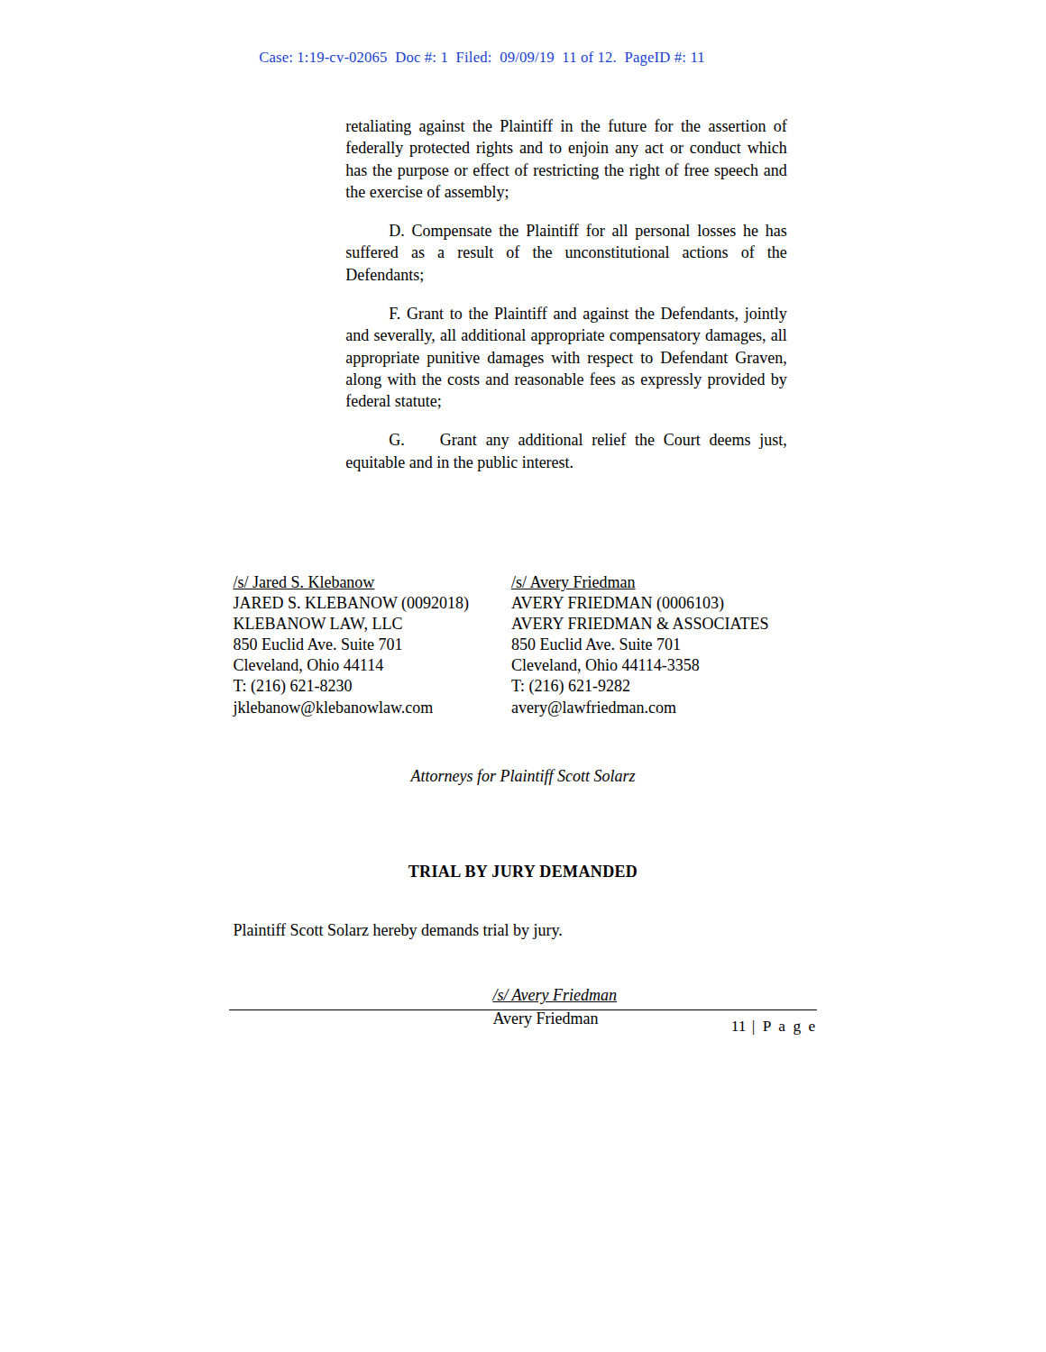Case: 1:19-cv-02065 Doc #: 1 Filed: 09/09/19 11 of 12. PageID #: 11
retaliating against the Plaintiff in the future for the assertion of federally protected rights and to enjoin any act or conduct which has the purpose or effect of restricting the right of free speech and the exercise of assembly;
D. Compensate the Plaintiff for all personal losses he has suffered as a result of the unconstitutional actions of the Defendants;
F. Grant to the Plaintiff and against the Defendants, jointly and severally, all additional appropriate compensatory damages, all appropriate punitive damages with respect to Defendant Graven, along with the costs and reasonable fees as expressly provided by federal statute;
G. Grant any additional relief the Court deems just, equitable and in the public interest.
| /s/ Jared S. Klebanow JARED S. KLEBANOW (0092018) KLEBANOW LAW, LLC 850 Euclid Ave. Suite 701 Cleveland, Ohio 44114 T: (216) 621-8230 jklebanow@klebanowlaw.com | /s/ Avery Friedman AVERY FRIEDMAN (0006103) AVERY FRIEDMAN & ASSOCIATES 850 Euclid Ave. Suite 701 Cleveland, Ohio 44114-3358 T: (216) 621-9282 avery@lawfriedman.com |
Attorneys for Plaintiff Scott Solarz
TRIAL BY JURY DEMANDED
Plaintiff Scott Solarz hereby demands trial by jury.
/s/ Avery Friedman Avery Friedman
11 | P a g e